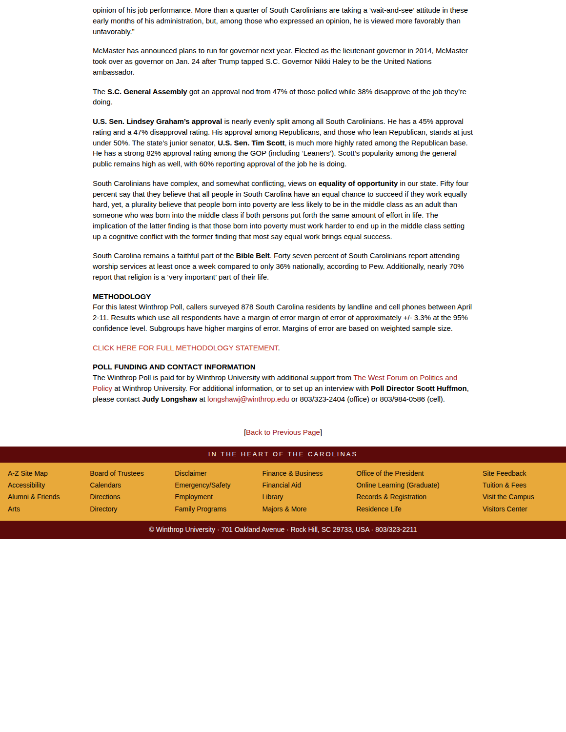opinion of his job performance. More than a quarter of South Carolinians are taking a ‘wait-and-see’ attitude in these early months of his administration, but, among those who expressed an opinion, he is viewed more favorably than unfavorably.”
McMaster has announced plans to run for governor next year. Elected as the lieutenant governor in 2014, McMaster took over as governor on Jan. 24 after Trump tapped S.C. Governor Nikki Haley to be the United Nations ambassador.
The S.C. General Assembly got an approval nod from 47% of those polled while 38% disapprove of the job they’re doing.
U.S. Sen. Lindsey Graham’s approval is nearly evenly split among all South Carolinians. He has a 45% approval rating and a 47% disapproval rating. His approval among Republicans, and those who lean Republican, stands at just under 50%. The state’s junior senator, U.S. Sen. Tim Scott, is much more highly rated among the Republican base. He has a strong 82% approval rating among the GOP (including ‘Leaners’). Scott’s popularity among the general public remains high as well, with 60% reporting approval of the job he is doing.
South Carolinians have complex, and somewhat conflicting, views on equality of opportunity in our state. Fifty four percent say that they believe that all people in South Carolina have an equal chance to succeed if they work equally hard, yet, a plurality believe that people born into poverty are less likely to be in the middle class as an adult than someone who was born into the middle class if both persons put forth the same amount of effort in life. The implication of the latter finding is that those born into poverty must work harder to end up in the middle class setting up a cognitive conflict with the former finding that most say equal work brings equal success.
South Carolina remains a faithful part of the Bible Belt. Forty seven percent of South Carolinians report attending worship services at least once a week compared to only 36% nationally, according to Pew. Additionally, nearly 70% report that religion is a ‘very important’ part of their life.
METHODOLOGY
For this latest Winthrop Poll, callers surveyed 878 South Carolina residents by landline and cell phones between April 2-11. Results which use all respondents have a margin of error margin of error of approximately +/- 3.3% at the 95% confidence level. Subgroups have higher margins of error. Margins of error are based on weighted sample size.
CLICK HERE FOR FULL METHODOLOGY STATEMENT.
POLL FUNDING AND CONTACT INFORMATION
The Winthrop Poll is paid for by Winthrop University with additional support from The West Forum on Politics and Policy at Winthrop University. For additional information, or to set up an interview with Poll Director Scott Huffmon, please contact Judy Longshaw at longshawj@winthrop.edu or 803/323-2404 (office) or 803/984-0586 (cell).
[Back to Previous Page]
IN THE HEART OF THE CAROLINAS
| A-Z Site Map | Board of Trustees | Disclaimer | Finance & Business | Office of the President | Site Feedback |
| Accessibility | Calendars | Emergency/Safety | Financial Aid | Online Learning (Graduate) | Tuition & Fees |
| Alumni & Friends | Directions | Employment | Library | Records & Registration | Visit the Campus |
| Arts | Directory | Family Programs | Majors & More | Residence Life | Visitors Center |
© Winthrop University · 701 Oakland Avenue · Rock Hill, SC 29733, USA · 803/323-2211